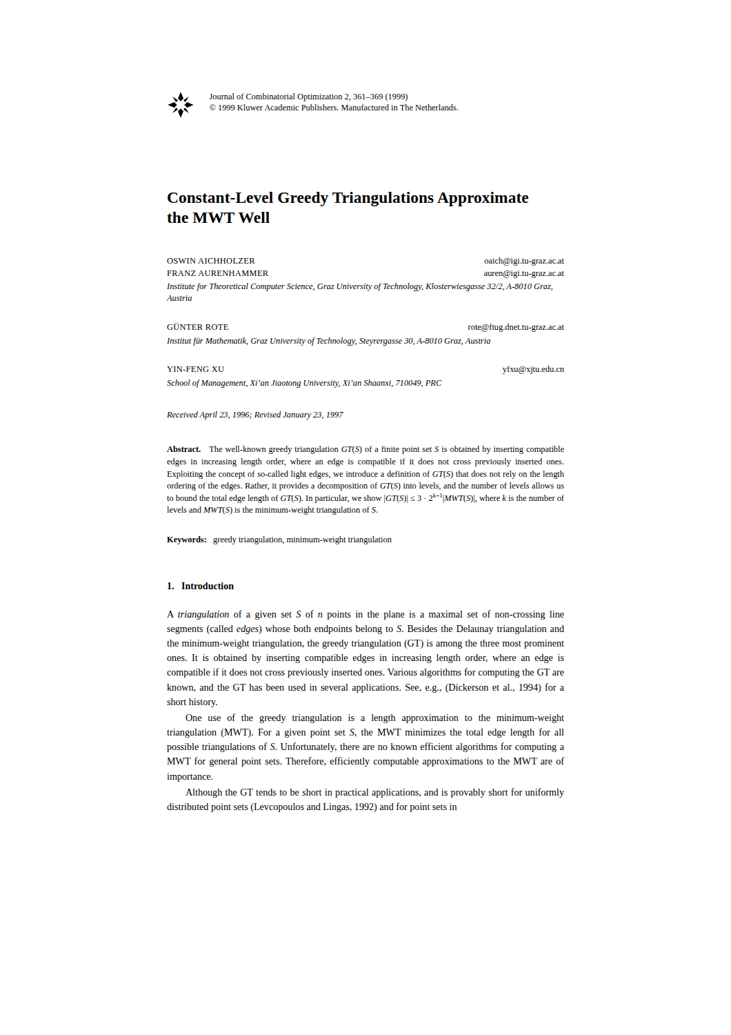Journal of Combinatorial Optimization 2, 361–369 (1999)
© 1999 Kluwer Academic Publishers. Manufactured in The Netherlands.
Constant-Level Greedy Triangulations Approximate
the MWT Well
OSWIN AICHHOLZER oaich@igi.tu-graz.ac.at
FRANZ AURENHAMMER auren@igi.tu-graz.ac.at
Institute for Theoretical Computer Science, Graz University of Technology, Klosterwiesgasse 32/2, A-8010 Graz, Austria
GÜNTER ROTE rote@ftug.dnet.tu-graz.ac.at
Institut für Mathematik, Graz University of Technology, Steyrergasse 30, A-8010 Graz, Austria
YIN-FENG XU yfxu@xjtu.edu.cn
School of Management, Xi’an Jiaotong University, Xi’an Shaanxi, 710049, PRC
Received April 23, 1996; Revised January 23, 1997
Abstract. The well-known greedy triangulation GT(S) of a finite point set S is obtained by inserting compatible edges in increasing length order, where an edge is compatible if it does not cross previously inserted ones. Exploiting the concept of so-called light edges, we introduce a definition of GT(S) that does not rely on the length ordering of the edges. Rather, it provides a decomposition of GT(S) into levels, and the number of levels allows us to bound the total edge length of GT(S). In particular, we show |GT(S)| ≤ 3 · 2k+1|MWT(S)|, where k is the number of levels and MWT(S) is the minimum-weight triangulation of S.
Keywords: greedy triangulation, minimum-weight triangulation
1. Introduction
A triangulation of a given set S of n points in the plane is a maximal set of non-crossing line segments (called edges) whose both endpoints belong to S. Besides the Delaunay triangulation and the minimum-weight triangulation, the greedy triangulation (GT) is among the three most prominent ones. It is obtained by inserting compatible edges in increasing length order, where an edge is compatible if it does not cross previously inserted ones. Various algorithms for computing the GT are known, and the GT has been used in several applications. See, e.g., (Dickerson et al., 1994) for a short history.
One use of the greedy triangulation is a length approximation to the minimum-weight triangulation (MWT). For a given point set S, the MWT minimizes the total edge length for all possible triangulations of S. Unfortunately, there are no known efficient algorithms for computing a MWT for general point sets. Therefore, efficiently computable approximations to the MWT are of importance.
Although the GT tends to be short in practical applications, and is provably short for uniformly distributed point sets (Levcopoulos and Lingas, 1992) and for point sets in